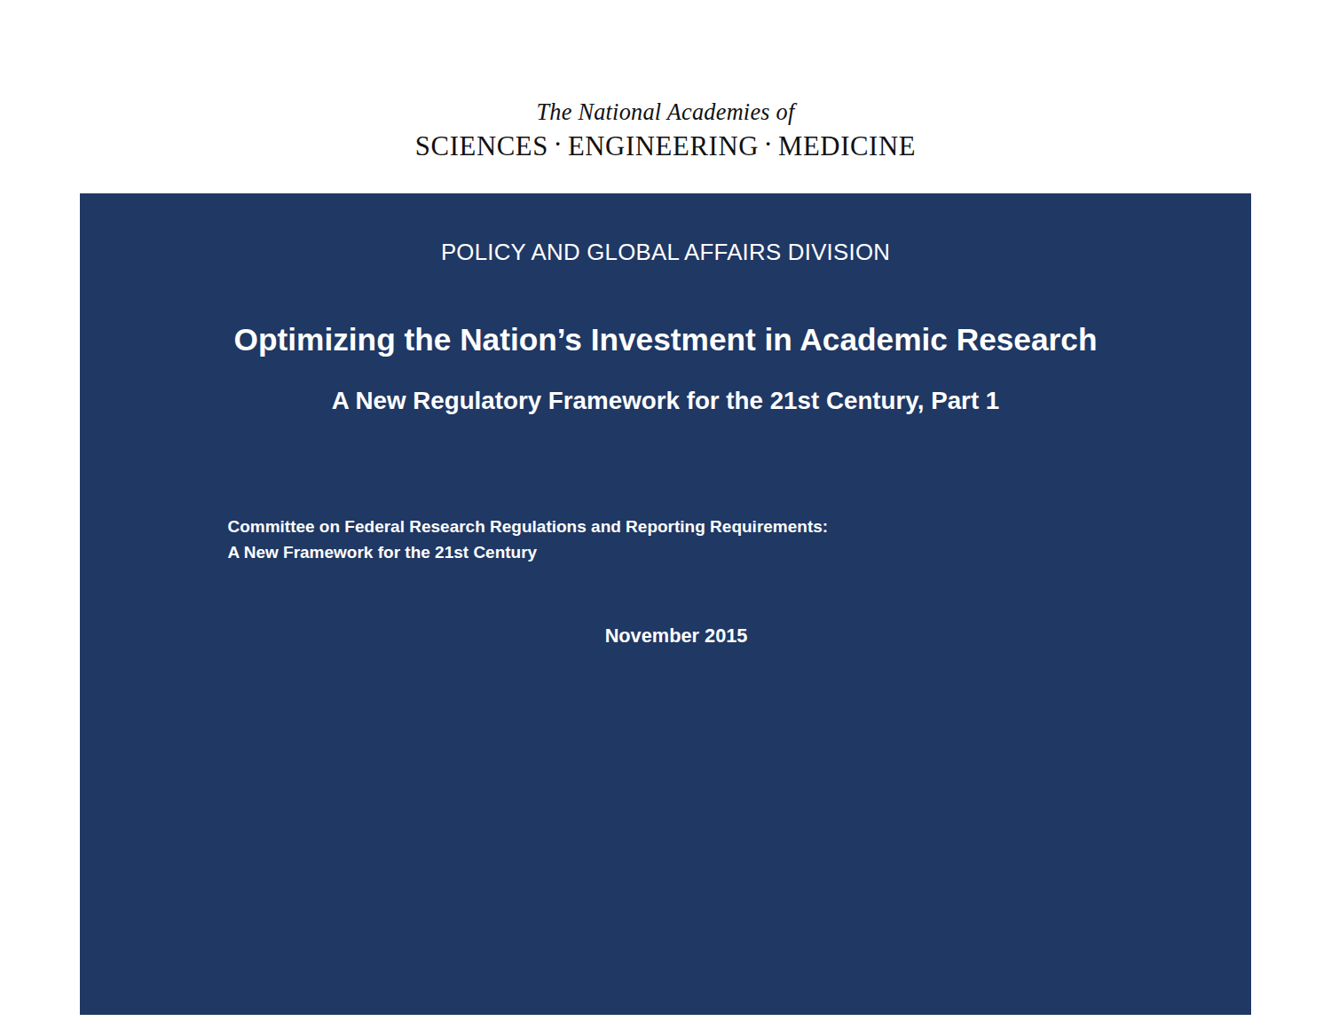The National Academies of
SCIENCES·ENGINEERING·MEDICINE
POLICY AND GLOBAL AFFAIRS DIVISION
Optimizing the Nation’s Investment in Academic Research
A New Regulatory Framework for the 21st Century, Part 1
Committee on Federal Research Regulations and Reporting Requirements: A New Framework for the 21st Century
November 2015